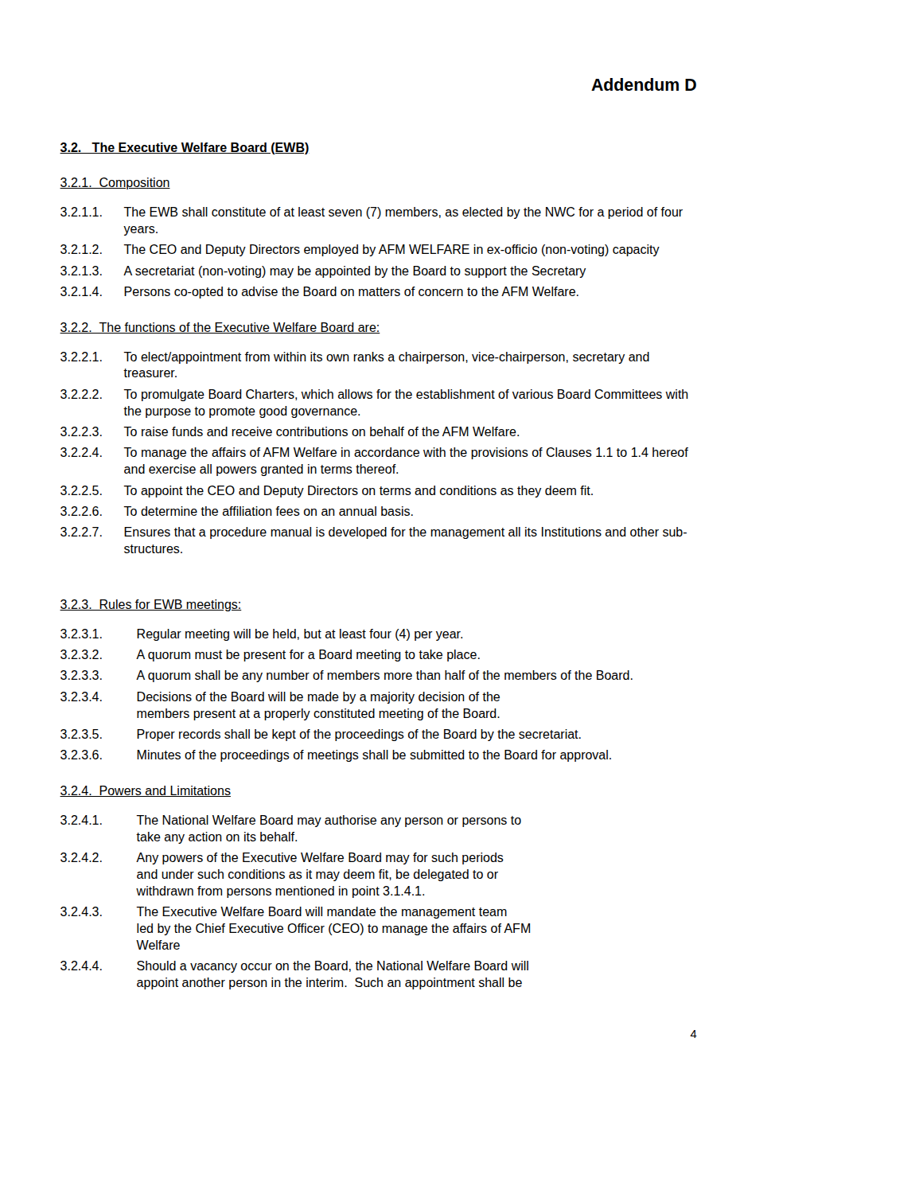Addendum D
3.2. The Executive Welfare Board (EWB)
3.2.1. Composition
3.2.1.1.
The EWB shall constitute of at least seven (7) members, as elected by the NWC for a period of four years.
3.2.1.2.
The CEO and Deputy Directors employed by AFM WELFARE in ex-officio (non-voting) capacity
3.2.1.3.
A secretariat (non-voting) may be appointed by the Board to support the Secretary
3.2.1.4.
Persons co-opted to advise the Board on matters of concern to the AFM Welfare.
3.2.2. The functions of the Executive Welfare Board are:
3.2.2.1.
To elect/appointment from within its own ranks a chairperson, vice-chairperson, secretary and treasurer.
3.2.2.2.
To promulgate Board Charters, which allows for the establishment of various Board Committees with the purpose to promote good governance.
3.2.2.3.
To raise funds and receive contributions on behalf of the AFM Welfare.
3.2.2.4.
To manage the affairs of AFM Welfare in accordance with the provisions of Clauses 1.1 to 1.4 hereof and exercise all powers granted in terms thereof.
3.2.2.5.
To appoint the CEO and Deputy Directors on terms and conditions as they deem fit.
3.2.2.6.
To determine the affiliation fees on an annual basis.
3.2.2.7.
Ensures that a procedure manual is developed for the management all its Institutions and other sub-structures.
3.2.3. Rules for EWB meetings:
3.2.3.1.
Regular meeting will be held, but at least four (4) per year.
3.2.3.2.
A quorum must be present for a Board meeting to take place.
3.2.3.3.
A quorum shall be any number of members more than half of the members of the Board.
3.2.3.4.
Decisions of the Board will be made by a majority decision of the
members present at a properly constituted meeting of the Board.
3.2.3.5.
Proper records shall be kept of the proceedings of the Board by the secretariat.
3.2.3.6.
Minutes of the proceedings of meetings shall be submitted to the Board for approval.
3.2.4. Powers and Limitations
3.2.4.1.
The National Welfare Board may authorise any person or persons to
take any action on its behalf.
3.2.4.2.
Any powers of the Executive Welfare Board may for such periods
and under such conditions as it may deem fit, be delegated to or
withdrawn from persons mentioned in point 3.1.4.1.
3.2.4.3.
The Executive Welfare Board will mandate the management team
led by the Chief Executive Officer (CEO) to manage the affairs of AFM
Welfare
3.2.4.4.
Should a vacancy occur on the Board, the National Welfare Board will
appoint another person in the interim. Such an appointment shall be
4